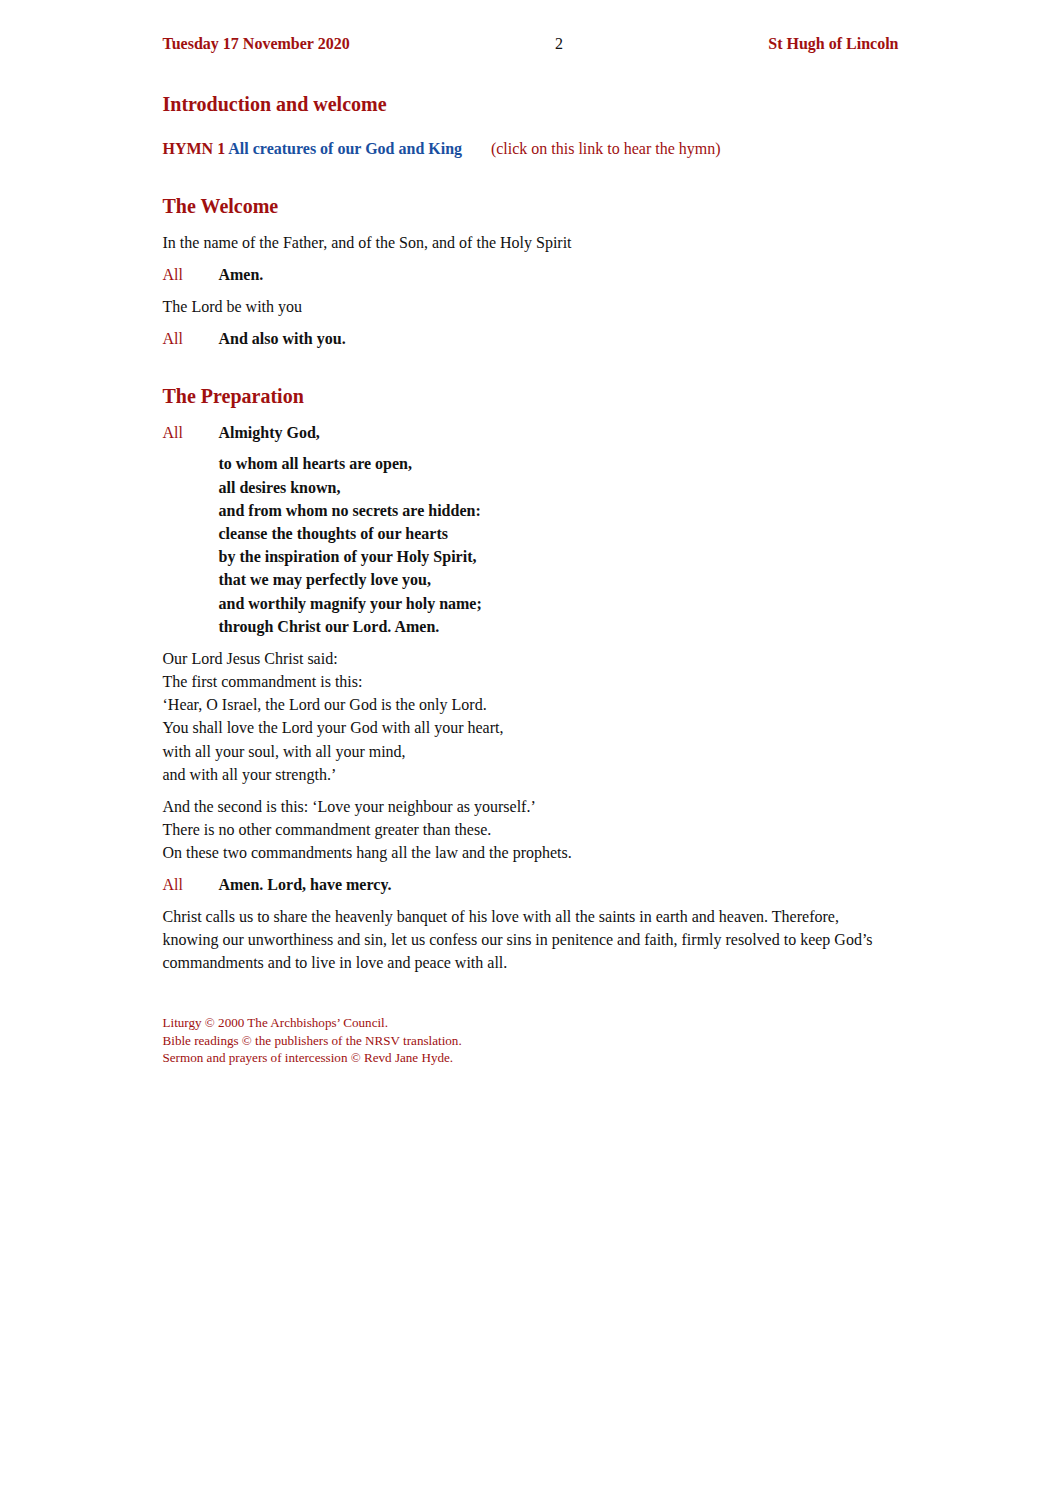Tuesday 17 November 2020
2
St Hugh of Lincoln
Introduction and welcome
HYMN 1 All creatures of our God and King(click on this link to hear the hymn)
The Welcome
In the name of the Father, and of the Son, and of the Holy Spirit
All Amen.
The Lord be with you
All And also with you.
The Preparation
All Almighty God,
to whom all hearts are open, all desires known, and from whom no secrets are hidden: cleanse the thoughts of our hearts by the inspiration of your Holy Spirit, that we may perfectly love you, and worthily magnify your holy name; through Christ our Lord. Amen.
Our Lord Jesus Christ said: The first commandment is this: ‘Hear, O Israel, the Lord our God is the only Lord. You shall love the Lord your God with all your heart, with all your soul, with all your mind, and with all your strength.’
And the second is this: ‘Love your neighbour as yourself.’ There is no other commandment greater than these. On these two commandments hang all the law and the prophets.
All Amen. Lord, have mercy.
Christ calls us to share the heavenly banquet of his love with all the saints in earth and heaven. Therefore, knowing our unworthiness and sin, let us confess our sins in penitence and faith, firmly resolved to keep God’s commandments and to live in love and peace with all.
Liturgy © 2000 The Archbishops’ Council. Bible readings © the publishers of the NRSV translation. Sermon and prayers of intercession © Revd Jane Hyde.